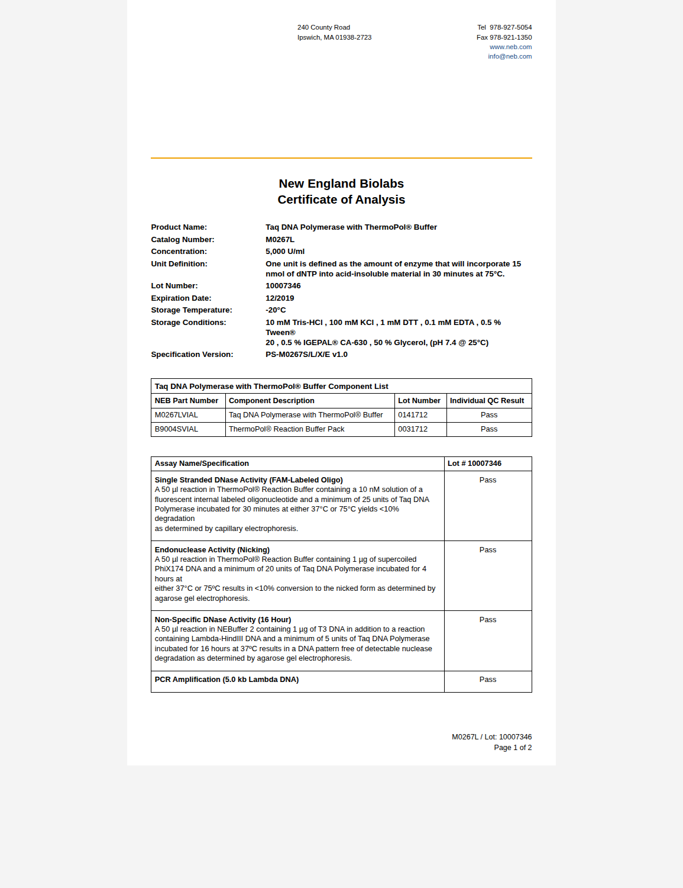| | 240 County Road Ipswich, MA 01938-2723 | Tel 978-927-5054 Fax 978-921-1350 www.neb.com info@neb.com |
New England Biolabs
Certificate of Analysis
| Product Name: | Taq DNA Polymerase with ThermoPol® Buffer |
| Catalog Number: | M0267L |
| Concentration: | 5,000 U/ml |
| Unit Definition: | One unit is defined as the amount of enzyme that will incorporate 15 nmol of dNTP into acid-insoluble material in 30 minutes at 75°C. |
| Lot Number: | 10007346 |
| Expiration Date: | 12/2019 |
| Storage Temperature: | -20°C |
| Storage Conditions: | 10 mM Tris-HCl , 100 mM KCl , 1 mM DTT , 0.1 mM EDTA , 0.5 % Tween® 20 , 0.5 % IGEPAL® CA-630 , 50 % Glycerol, (pH 7.4 @ 25°C) |
| Specification Version: | PS-M0267S/L/X/E v1.0 |
| Taq DNA Polymerase with ThermoPol® Buffer Component List |
| --- |
| NEB Part Number | Component Description | Lot Number | Individual QC Result |
| M0267LVIAL | Taq DNA Polymerase with ThermoPol® Buffer | 0141712 | Pass |
| B9004SVIAL | ThermoPol® Reaction Buffer Pack | 0031712 | Pass |
| Assay Name/Specification | Lot # 10007346 |
| --- | --- |
| Single Stranded DNase Activity (FAM-Labeled Oligo) A 50 µl reaction in ThermoPol® Reaction Buffer containing a 10 nM solution of a fluorescent internal labeled oligonucleotide and a minimum of 25 units of Taq DNA Polymerase incubated for 30 minutes at either 37°C or 75°C yields <10% degradation as determined by capillary electrophoresis. | Pass |
| Endonuclease Activity (Nicking) A 50 µl reaction in ThermoPol® Reaction Buffer containing 1 µg of supercoiled PhiX174 DNA and a minimum of 20 units of Taq DNA Polymerase incubated for 4 hours at either 37°C or 75ºC results in <10% conversion to the nicked form as determined by agarose gel electrophoresis. | Pass |
| Non-Specific DNase Activity (16 Hour) A 50 µl reaction in NEBuffer 2 containing 1 µg of T3 DNA in addition to a reaction containing Lambda-HindIII DNA and a minimum of 5 units of Taq DNA Polymerase incubated for 16 hours at 37ºC results in a DNA pattern free of detectable nuclease degradation as determined by agarose gel electrophoresis. | Pass |
| PCR Amplification (5.0 kb Lambda DNA) | Pass |
| | M0267L / Lot: 10007346 Page 1 of 2 |